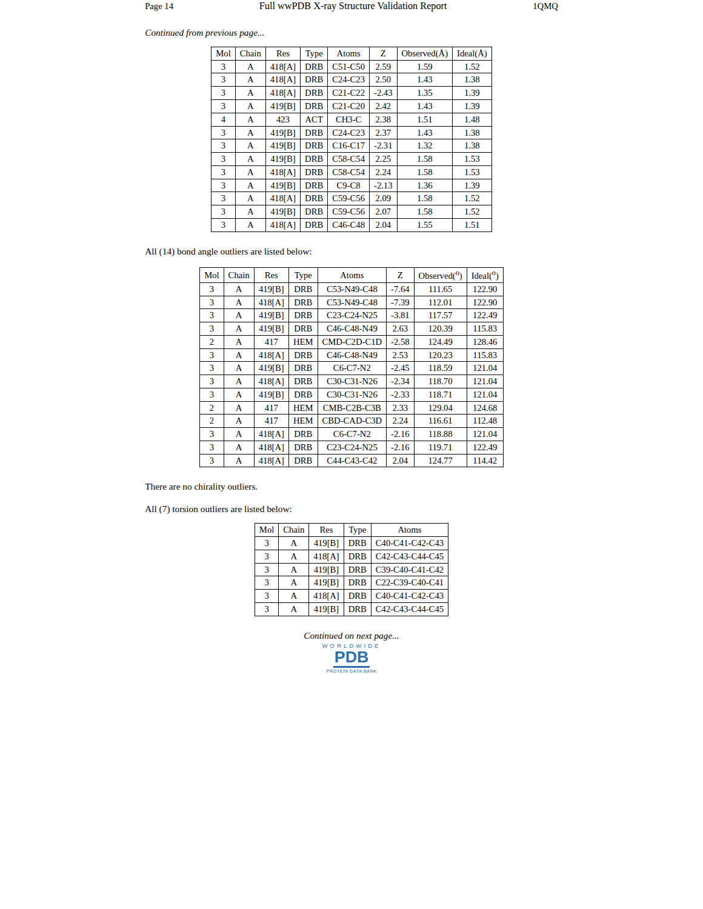Page 14 Full wwPDB X-ray Structure Validation Report 1QMQ
Continued from previous page...
| Mol | Chain | Res | Type | Atoms | Z | Observed(Å) | Ideal(Å) |
| --- | --- | --- | --- | --- | --- | --- | --- |
| 3 | A | 418[A] | DRB | C51-C50 | 2.59 | 1.59 | 1.52 |
| 3 | A | 418[A] | DRB | C24-C23 | 2.50 | 1.43 | 1.38 |
| 3 | A | 418[A] | DRB | C21-C22 | -2.43 | 1.35 | 1.39 |
| 3 | A | 419[B] | DRB | C21-C20 | 2.42 | 1.43 | 1.39 |
| 4 | A | 423 | ACT | CH3-C | 2.38 | 1.51 | 1.48 |
| 3 | A | 419[B] | DRB | C24-C23 | 2.37 | 1.43 | 1.38 |
| 3 | A | 419[B] | DRB | C16-C17 | -2.31 | 1.32 | 1.38 |
| 3 | A | 419[B] | DRB | C58-C54 | 2.25 | 1.58 | 1.53 |
| 3 | A | 418[A] | DRB | C58-C54 | 2.24 | 1.58 | 1.53 |
| 3 | A | 419[B] | DRB | C9-C8 | -2.13 | 1.36 | 1.39 |
| 3 | A | 418[A] | DRB | C59-C56 | 2.09 | 1.58 | 1.52 |
| 3 | A | 419[B] | DRB | C59-C56 | 2.07 | 1.58 | 1.52 |
| 3 | A | 418[A] | DRB | C46-C48 | 2.04 | 1.55 | 1.51 |
All (14) bond angle outliers are listed below:
| Mol | Chain | Res | Type | Atoms | Z | Observed( o ) | Ideal( o ) |
| --- | --- | --- | --- | --- | --- | --- | --- |
| 3 | A | 419[B] | DRB | C53-N49-C48 | -7.64 | 111.65 | 122.90 |
| 3 | A | 418[A] | DRB | C53-N49-C48 | -7.39 | 112.01 | 122.90 |
| 3 | A | 419[B] | DRB | C23-C24-N25 | -3.81 | 117.57 | 122.49 |
| 3 | A | 419[B] | DRB | C46-C48-N49 | 2.63 | 120.39 | 115.83 |
| 2 | A | 417 | HEM | CMD-C2D-C1D | -2.58 | 124.49 | 128.46 |
| 3 | A | 418[A] | DRB | C46-C48-N49 | 2.53 | 120.23 | 115.83 |
| 3 | A | 419[B] | DRB | C6-C7-N2 | -2.45 | 118.59 | 121.04 |
| 3 | A | 418[A] | DRB | C30-C31-N26 | -2.34 | 118.70 | 121.04 |
| 3 | A | 419[B] | DRB | C30-C31-N26 | -2.33 | 118.71 | 121.04 |
| 2 | A | 417 | HEM | CMB-C2B-C3B | 2.33 | 129.04 | 124.68 |
| 2 | A | 417 | HEM | CBD-CAD-C3D | 2.24 | 116.61 | 112.48 |
| 3 | A | 418[A] | DRB | C6-C7-N2 | -2.16 | 118.88 | 121.04 |
| 3 | A | 418[A] | DRB | C23-C24-N25 | -2.16 | 119.71 | 122.49 |
| 3 | A | 418[A] | DRB | C44-C43-C42 | 2.04 | 124.77 | 114.42 |
There are no chirality outliers.
All (7) torsion outliers are listed below:
| Mol | Chain | Res | Type | Atoms |
| --- | --- | --- | --- | --- |
| 3 | A | 419[B] | DRB | C40-C41-C42-C43 |
| 3 | A | 418[A] | DRB | C42-C43-C44-C45 |
| 3 | A | 419[B] | DRB | C39-C40-C41-C42 |
| 3 | A | 419[B] | DRB | C22-C39-C40-C41 |
| 3 | A | 418[A] | DRB | C40-C41-C42-C43 |
| 3 | A | 419[B] | DRB | C42-C43-C44-C45 |
Continued on next page...
WORLDWIDE PDB PROTEIN DATA BANK